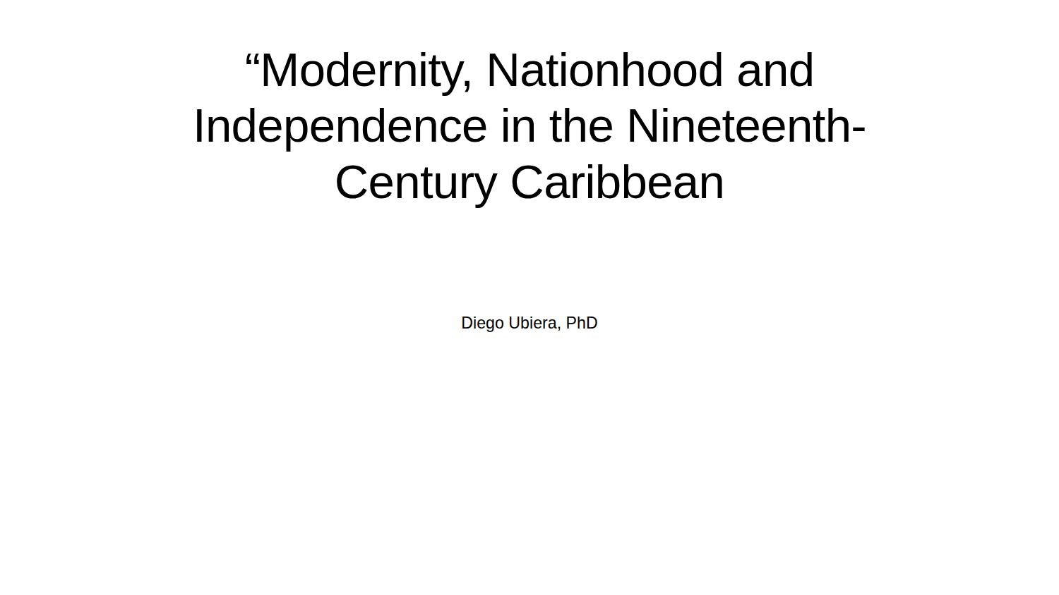“Modernity, Nationhood and Independence in the Nineteenth-Century Caribbean
Diego Ubiera, PhD